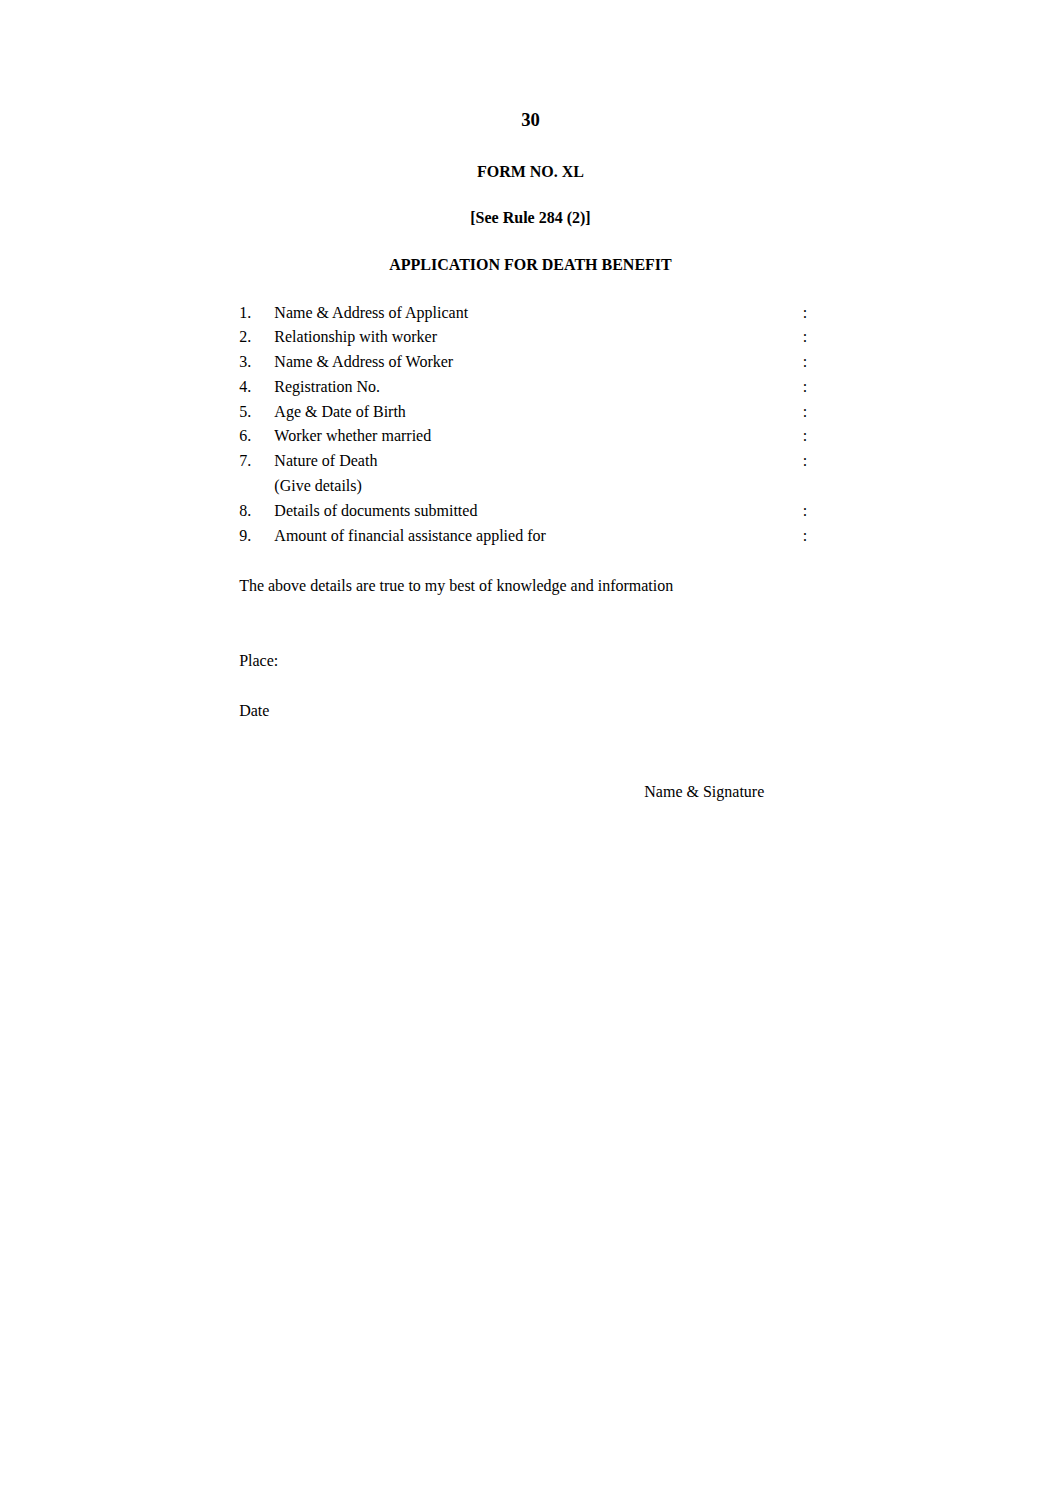30
FORM NO. XL
[See Rule 284 (2)]
APPLICATION FOR DEATH BENEFIT
| 1. | Name & Address of Applicant | : |
| 2. | Relationship with worker | : |
| 3. | Name & Address of Worker | : |
| 4. | Registration No. | : |
| 5. | Age & Date of Birth | : |
| 6. | Worker whether married | : |
| 7. | Nature of Death (Give details) | : |
| 8. | Details of documents submitted | : |
| 9. | Amount of financial assistance applied for | : |
The above details are true to my best of knowledge and information
Place:
Date
Name & Signature